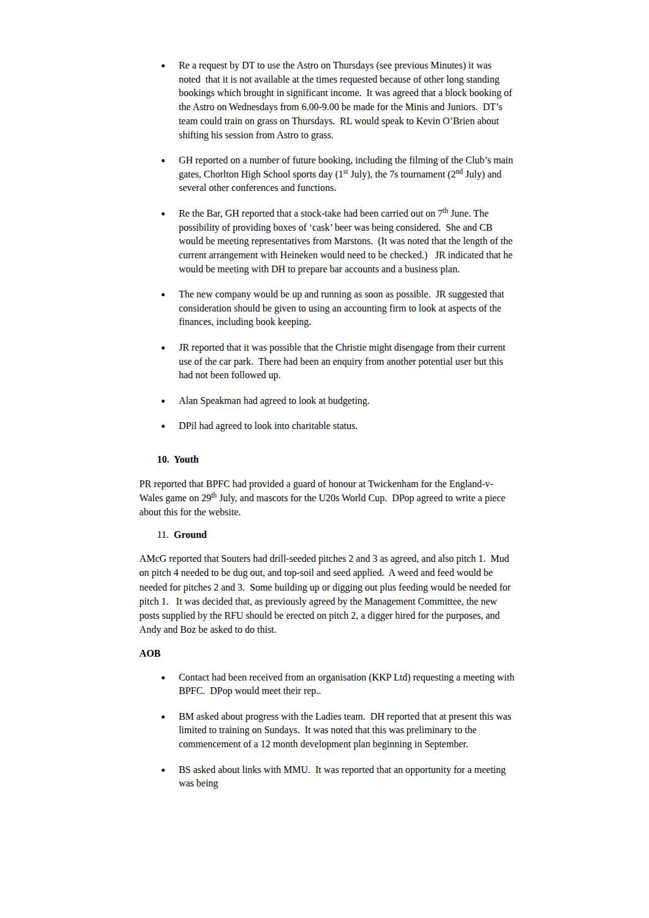Re a request by DT to use the Astro on Thursdays (see previous Minutes) it was noted that it is not available at the times requested because of other long standing bookings which brought in significant income. It was agreed that a block booking of the Astro on Wednesdays from 6.00-9.00 be made for the Minis and Juniors. DT’s team could train on grass on Thursdays. RL would speak to Kevin O’Brien about shifting his session from Astro to grass.
GH reported on a number of future booking, including the filming of the Club’s main gates, Chorlton High School sports day (1st July), the 7s tournament (2nd July) and several other conferences and functions.
Re the Bar, GH reported that a stock-take had been carried out on 7th June. The possibility of providing boxes of ‘cask’ beer was being considered. She and CB would be meeting representatives from Marstons. (It was noted that the length of the current arrangement with Heineken would need to be checked.) JR indicated that he would be meeting with DH to prepare bar accounts and a business plan.
The new company would be up and running as soon as possible. JR suggested that consideration should be given to using an accounting firm to look at aspects of the finances, including book keeping.
JR reported that it was possible that the Christie might disengage from their current use of the car park. There had been an enquiry from another potential user but this had not been followed up.
Alan Speakman had agreed to look at budgeting.
DPil had agreed to look into charitable status.
10. Youth
PR reported that BPFC had provided a guard of honour at Twickenham for the England-v-Wales game on 29th July, and mascots for the U20s World Cup. DPop agreed to write a piece about this for the website.
11. Ground
AMcG reported that Souters had drill-seeded pitches 2 and 3 as agreed, and also pitch 1. Mud on pitch 4 needed to be dug out, and top-soil and seed applied. A weed and feed would be needed for pitches 2 and 3. Some building up or digging out plus feeding would be needed for pitch 1. It was decided that, as previously agreed by the Management Committee, the new posts supplied by the RFU should be erected on pitch 2, a digger hired for the purposes, and Andy and Boz be asked to do thist.
AOB
Contact had been received from an organisation (KKP Ltd) requesting a meeting with BPFC. DPop would meet their rep..
BM asked about progress with the Ladies team. DH reported that at present this was limited to training on Sundays. It was noted that this was preliminary to the commencement of a 12 month development plan beginning in September.
BS asked about links with MMU. It was reported that an opportunity for a meeting was being